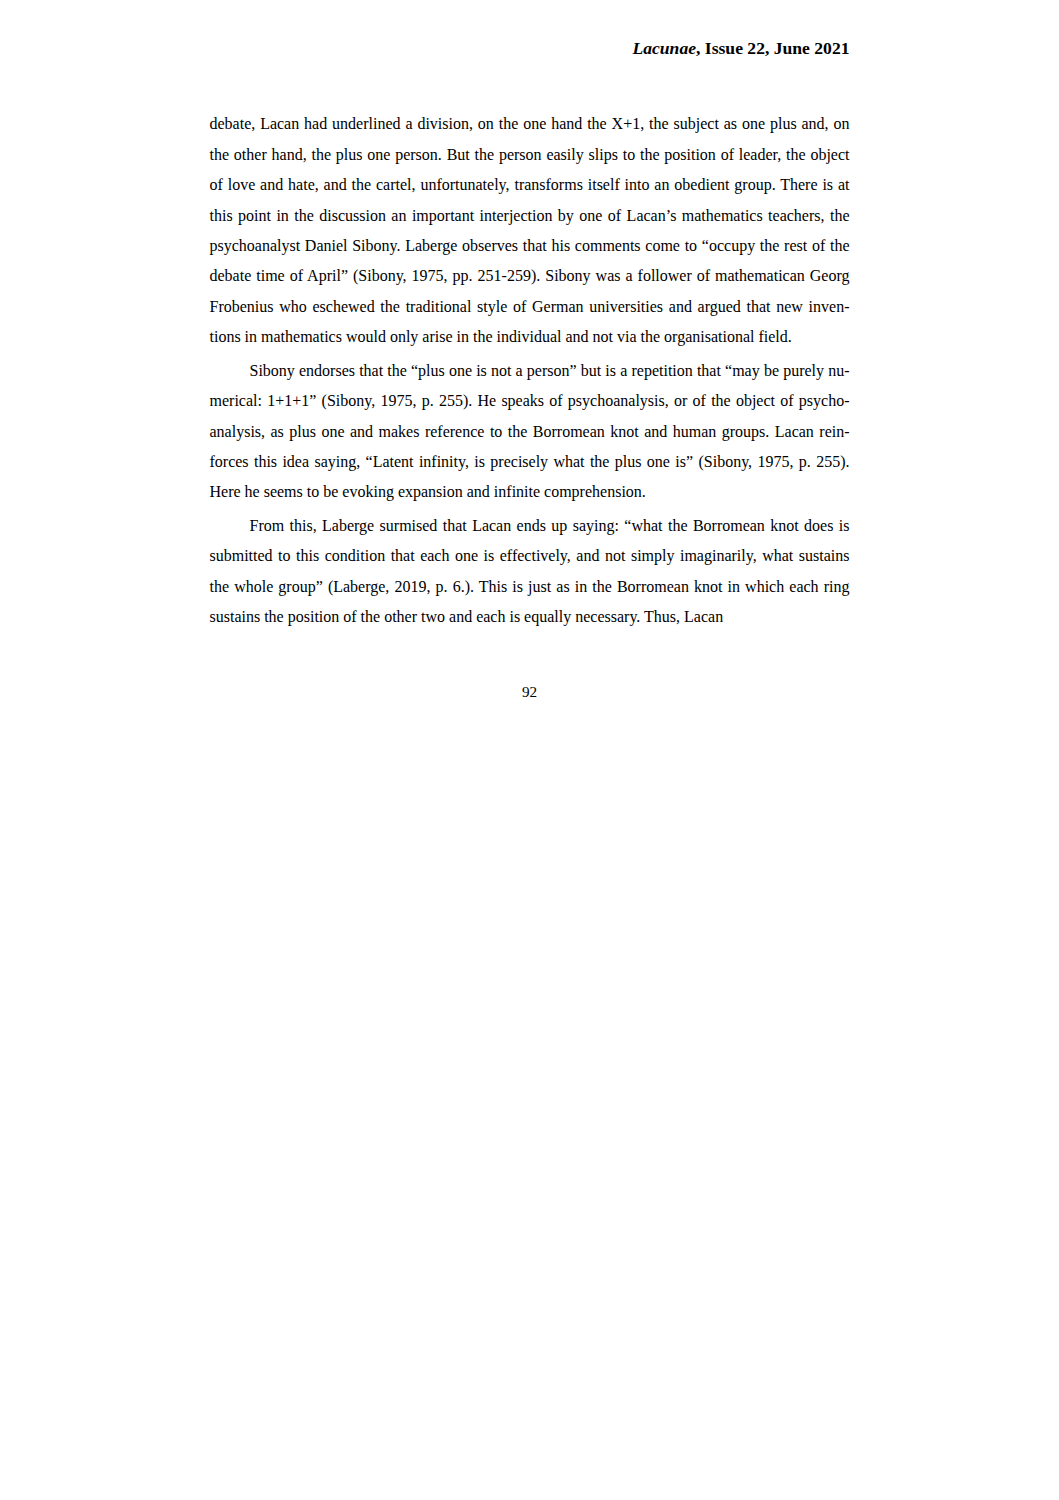Lacunae, Issue 22, June 2021
debate, Lacan had underlined a division, on the one hand the X+1, the subject as one plus and, on the other hand, the plus one person. But the person easily slips to the position of leader, the object of love and hate, and the cartel, unfortunately, transforms itself into an obedient group. There is at this point in the discussion an important interjection by one of Lacan’s mathematics teachers, the psychoanalyst Daniel Sibony. Laberge observes that his comments come to “occupy the rest of the debate time of April” (Sibony, 1975, pp. 251-259). Sibony was a follower of mathematican Georg Frobenius who eschewed the traditional style of German universities and argued that new inventions in mathematics would only arise in the individual and not via the organisational field.
Sibony endorses that the “plus one is not a person” but is a repetition that “may be purely numerical: 1+1+1” (Sibony, 1975, p. 255). He speaks of psychoanalysis, or of the object of psychoanalysis, as plus one and makes reference to the Borromean knot and human groups. Lacan reinforces this idea saying, “Latent infinity, is precisely what the plus one is” (Sibony, 1975, p. 255). Here he seems to be evoking expansion and infinite comprehension.
From this, Laberge surmised that Lacan ends up saying: “what the Borromean knot does is submitted to this condition that each one is effectively, and not simply imaginarily, what sustains the whole group” (Laberge, 2019, p. 6.). This is just as in the Borromean knot in which each ring sustains the position of the other two and each is equally necessary. Thus, Lacan
92